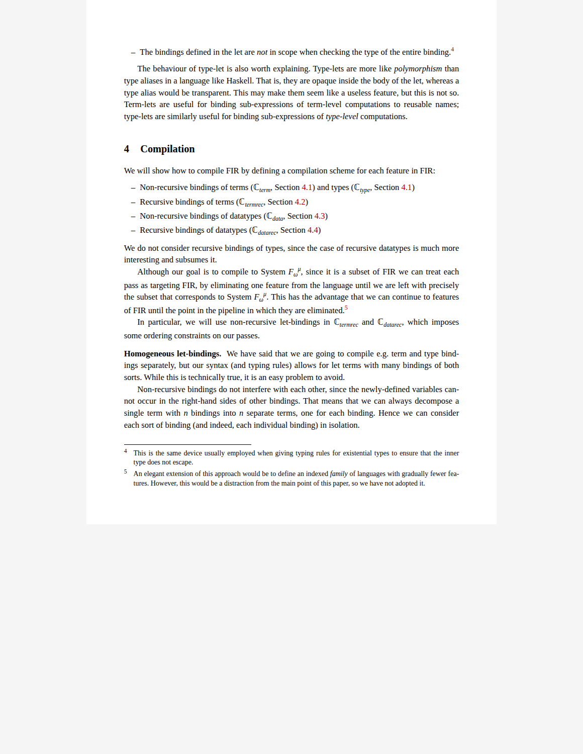The bindings defined in the let are not in scope when checking the type of the entire binding.4
The behaviour of type-let is also worth explaining. Type-lets are more like polymorphism than type aliases in a language like Haskell. That is, they are opaque inside the body of the let, whereas a type alias would be transparent. This may make them seem like a useless feature, but this is not so. Term-lets are useful for binding sub-expressions of term-level computations to reusable names; type-lets are similarly useful for binding sub-expressions of type-level computations.
4 Compilation
We will show how to compile FIR by defining a compilation scheme for each feature in FIR:
Non-recursive bindings of terms (ℂterm, Section 4.1) and types (ℂtype, Section 4.1)
Recursive bindings of terms (ℂtermrec, Section 4.2)
Non-recursive bindings of datatypes (ℂdata, Section 4.3)
Recursive bindings of datatypes (ℂdatarec, Section 4.4)
We do not consider recursive bindings of types, since the case of recursive datatypes is much more interesting and subsumes it.
Although our goal is to compile to System Fωμ, since it is a subset of FIR we can treat each pass as targeting FIR, by eliminating one feature from the language until we are left with precisely the subset that corresponds to System Fωμ. This has the advantage that we can continue to features of FIR until the point in the pipeline in which they are eliminated.5
In particular, we will use non-recursive let-bindings in ℂtermrec and ℂdatarec, which imposes some ordering constraints on our passes.
Homogeneous let-bindings. We have said that we are going to compile e.g. term and type bindings separately, but our syntax (and typing rules) allows for let terms with many bindings of both sorts. While this is technically true, it is an easy problem to avoid.
Non-recursive bindings do not interfere with each other, since the newly-defined variables cannot occur in the right-hand sides of other bindings. That means that we can always decompose a single term with n bindings into n separate terms, one for each binding. Hence we can consider each sort of binding (and indeed, each individual binding) in isolation.
4 This is the same device usually employed when giving typing rules for existential types to ensure that the inner type does not escape.
5 An elegant extension of this approach would be to define an indexed family of languages with gradually fewer features. However, this would be a distraction from the main point of this paper, so we have not adopted it.